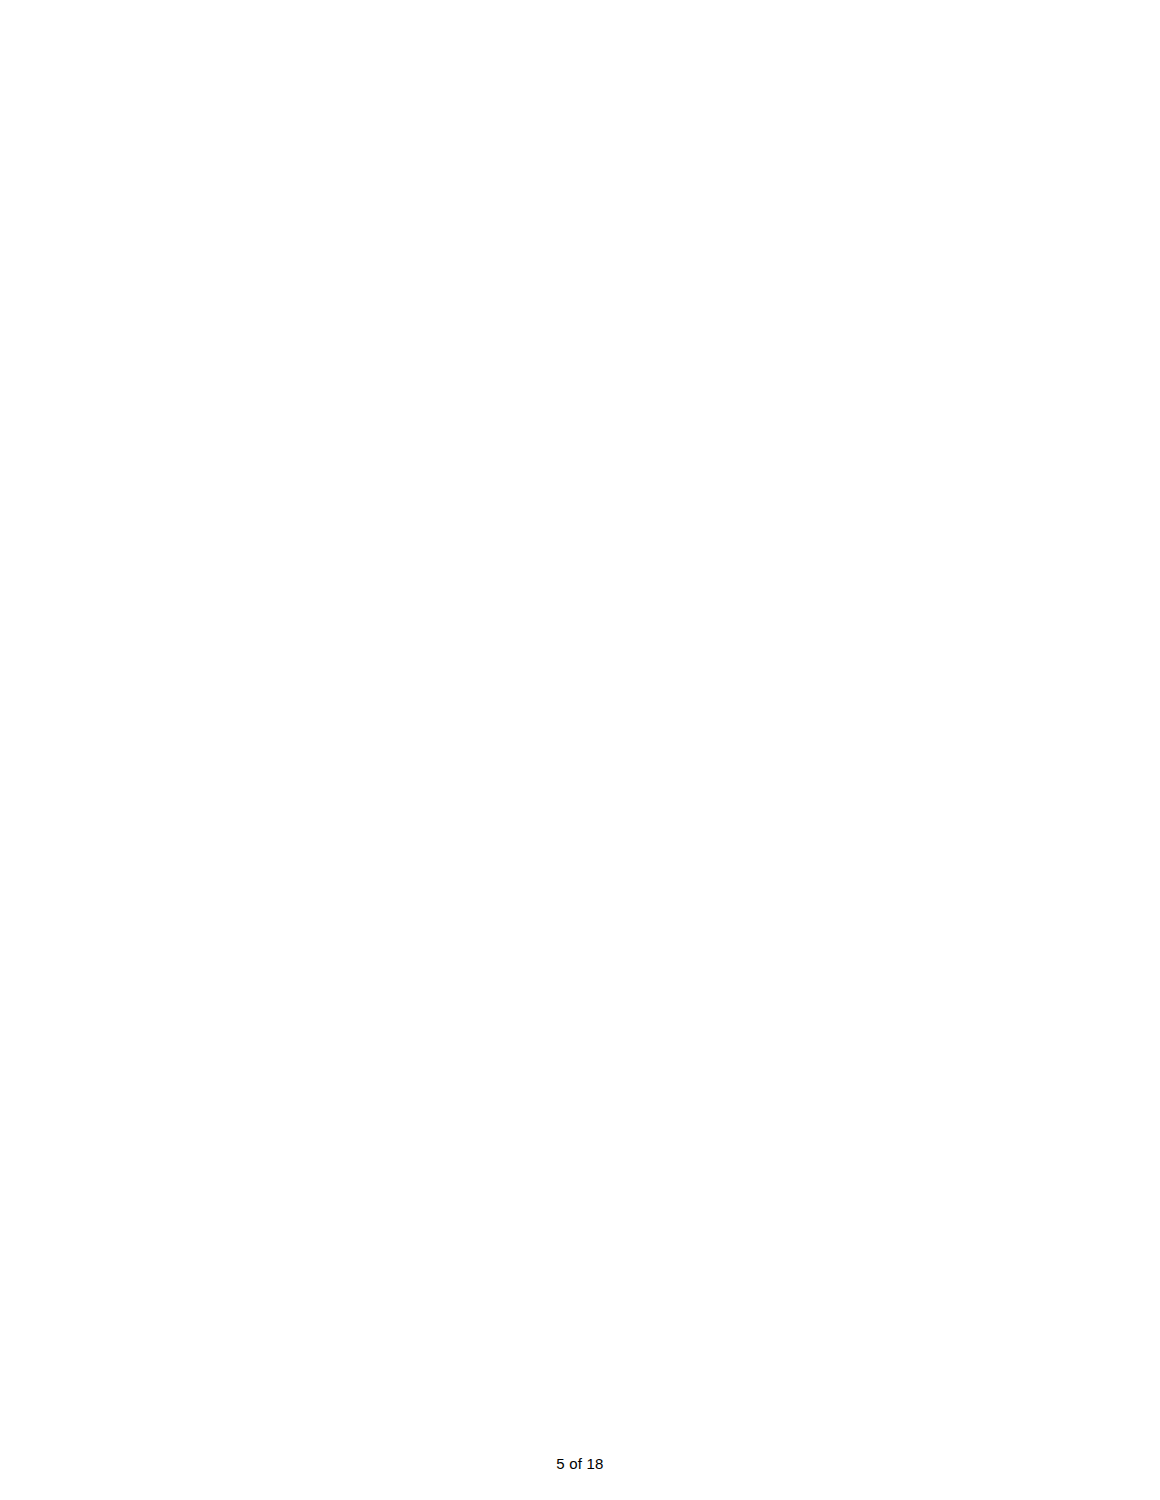5 of 18